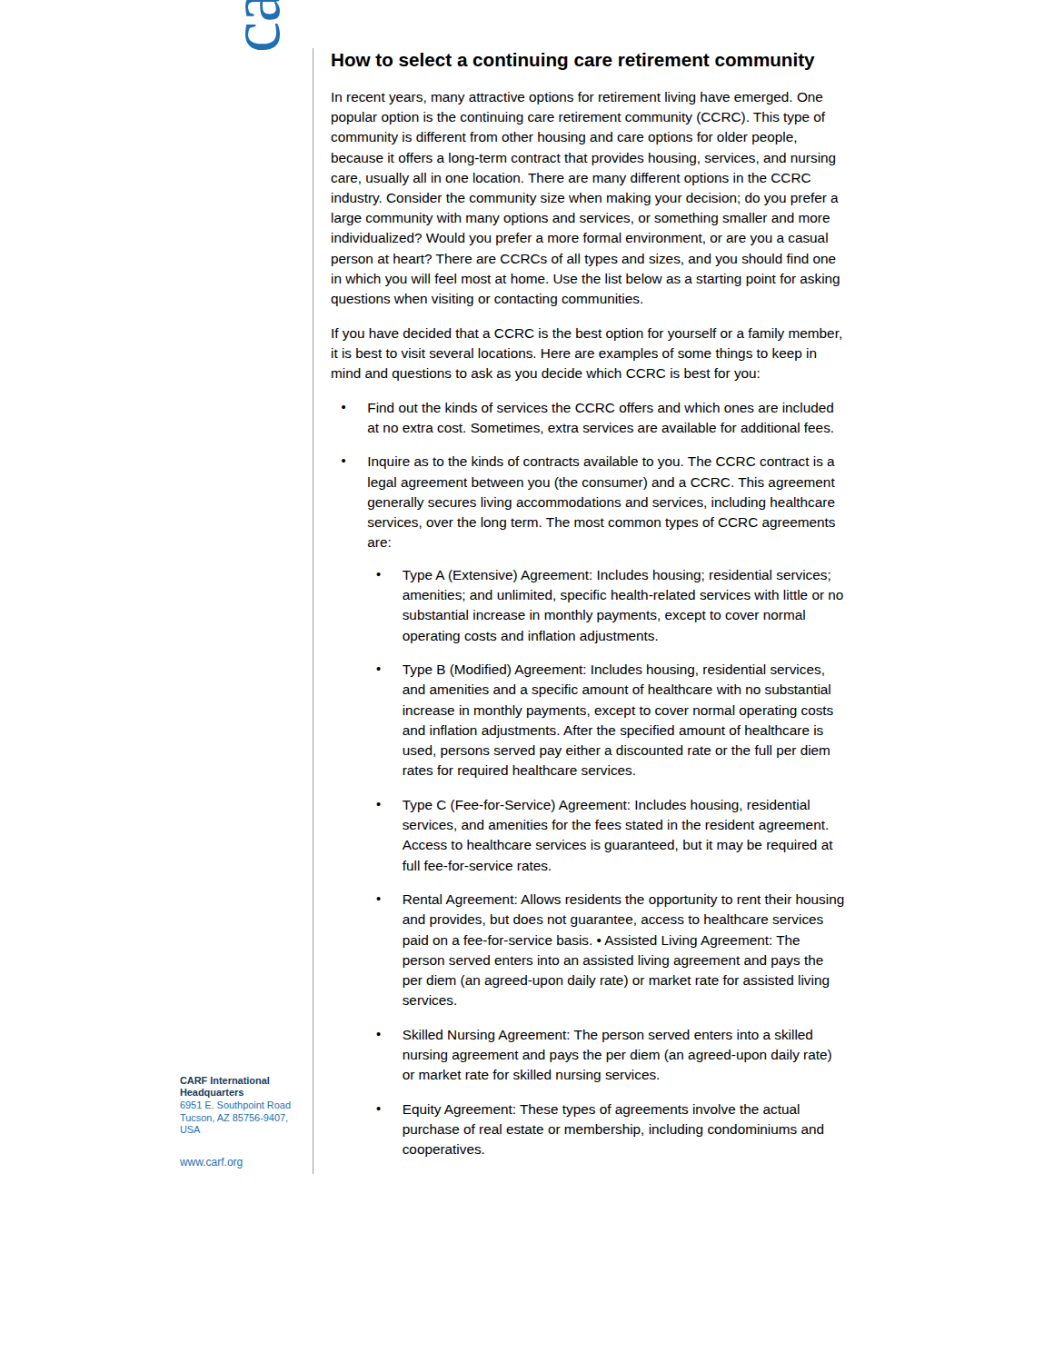carf International
CARF International Headquarters
6951 E. Southpoint Road
Tucson, AZ 85756-9407, USA
www.carf.org
How to select a continuing care retirement community
In recent years, many attractive options for retirement living have emerged. One popular option is the continuing care retirement community (CCRC). This type of community is different from other housing and care options for older people, because it offers a long-term contract that provides housing, services, and nursing care, usually all in one location. There are many different options in the CCRC industry. Consider the community size when making your decision; do you prefer a large community with many options and services, or something smaller and more individualized? Would you prefer a more formal environment, or are you a casual person at heart? There are CCRCs of all types and sizes, and you should find one in which you will feel most at home. Use the list below as a starting point for asking questions when visiting or contacting communities.
If you have decided that a CCRC is the best option for yourself or a family member, it is best to visit several locations. Here are examples of some things to keep in mind and questions to ask as you decide which CCRC is best for you:
Find out the kinds of services the CCRC offers and which ones are included at no extra cost. Sometimes, extra services are available for additional fees.
Inquire as to the kinds of contracts available to you. The CCRC contract is a legal agreement between you (the consumer) and a CCRC. This agreement generally secures living accommodations and services, including healthcare services, over the long term. The most common types of CCRC agreements are:
Type A (Extensive) Agreement: Includes housing; residential services; amenities; and unlimited, specific health-related services with little or no substantial increase in monthly payments, except to cover normal operating costs and inflation adjustments.
Type B (Modified) Agreement: Includes housing, residential services, and amenities and a specific amount of healthcare with no substantial increase in monthly payments, except to cover normal operating costs and inflation adjustments. After the specified amount of healthcare is used, persons served pay either a discounted rate or the full per diem rates for required healthcare services.
Type C (Fee-for-Service) Agreement: Includes housing, residential services, and amenities for the fees stated in the resident agreement. Access to healthcare services is guaranteed, but it may be required at full fee-for-service rates.
Rental Agreement: Allows residents the opportunity to rent their housing and provides, but does not guarantee, access to healthcare services paid on a fee-for-service basis. • Assisted Living Agreement: The person served enters into an assisted living agreement and pays the per diem (an agreed-upon daily rate) or market rate for assisted living services.
Skilled Nursing Agreement: The person served enters into a skilled nursing agreement and pays the per diem (an agreed-upon daily rate) or market rate for skilled nursing services.
Equity Agreement: These types of agreements involve the actual purchase of real estate or membership, including condominiums and cooperatives.